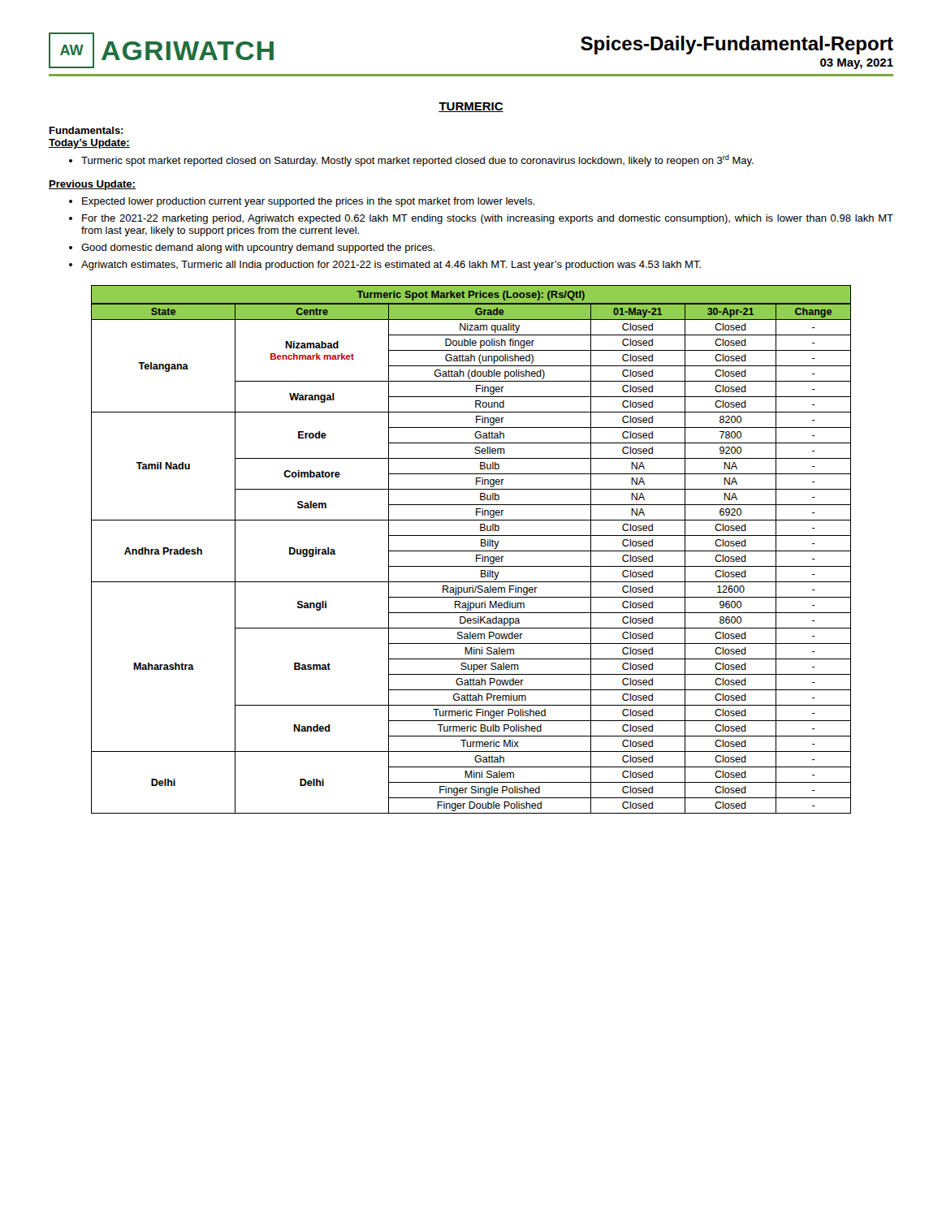AW
AGRIWATCH
Spices-Daily-Fundamental-Report
03 May, 2021
TURMERIC
Fundamentals:
Today’s Update:
Turmeric spot market reported closed on Saturday. Mostly spot market reported closed due to coronavirus lockdown, likely to reopen on 3rd May.
Previous Update:
Expected lower production current year supported the prices in the spot market from lower levels.
For the 2021-22 marketing period, Agriwatch expected 0.62 lakh MT ending stocks (with increasing exports and domestic consumption), which is lower than 0.98 lakh MT from last year, likely to support prices from the current level.
Good domestic demand along with upcountry demand supported the prices.
Agriwatch estimates, Turmeric all India production for 2021-22 is estimated at 4.46 lakh MT. Last year’s production was 4.53 lakh MT.
Turmeric Spot Market Prices (Loose): (Rs/Qtl)
| State | Centre | Grade | 01-May-21 | 30-Apr-21 | Change |
| --- | --- | --- | --- | --- | --- |
| Telangana | Nizamabad Benchmark market | Nizam quality | Closed | Closed | - |
| Double polish finger | Closed | Closed | - |
| Gattah (unpolished) | Closed | Closed | - |
| Gattah (double polished) | Closed | Closed | - |
| Warangal | Finger | Closed | Closed | - |
| Round | Closed | Closed | - |
| Tamil Nadu | Erode | Finger | Closed | 8200 | - |
| Gattah | Closed | 7800 | - |
| Sellem | Closed | 9200 | - |
| Coimbatore | Bulb | NA | NA | - |
| Finger | NA | NA | - |
| Salem | Bulb | NA | NA | - |
| Finger | NA | 6920 | - |
| Andhra Pradesh | Duggirala | Bulb | Closed | Closed | - |
| Bilty | Closed | Closed | - |
| Finger | Closed | Closed | - |
| Bilty | Closed | Closed | - |
| Maharashtra | Sangli | Rajpuri/Salem Finger | Closed | 12600 | - |
| Rajpuri Medium | Closed | 9600 | - |
| DesiKadappa | Closed | 8600 | - |
| Basmat | Salem Powder | Closed | Closed | - |
| Mini Salem | Closed | Closed | - |
| Super Salem | Closed | Closed | - |
| Gattah Powder | Closed | Closed | - |
| Gattah Premium | Closed | Closed | - |
| Nanded | Turmeric Finger Polished | Closed | Closed | - |
| Turmeric Bulb Polished | Closed | Closed | - |
| Turmeric Mix | Closed | Closed | - |
| Delhi | Delhi | Gattah | Closed | Closed | - |
| Mini Salem | Closed | Closed | - |
| Finger Single Polished | Closed | Closed | - |
| Finger Double Polished | Closed | Closed | - |